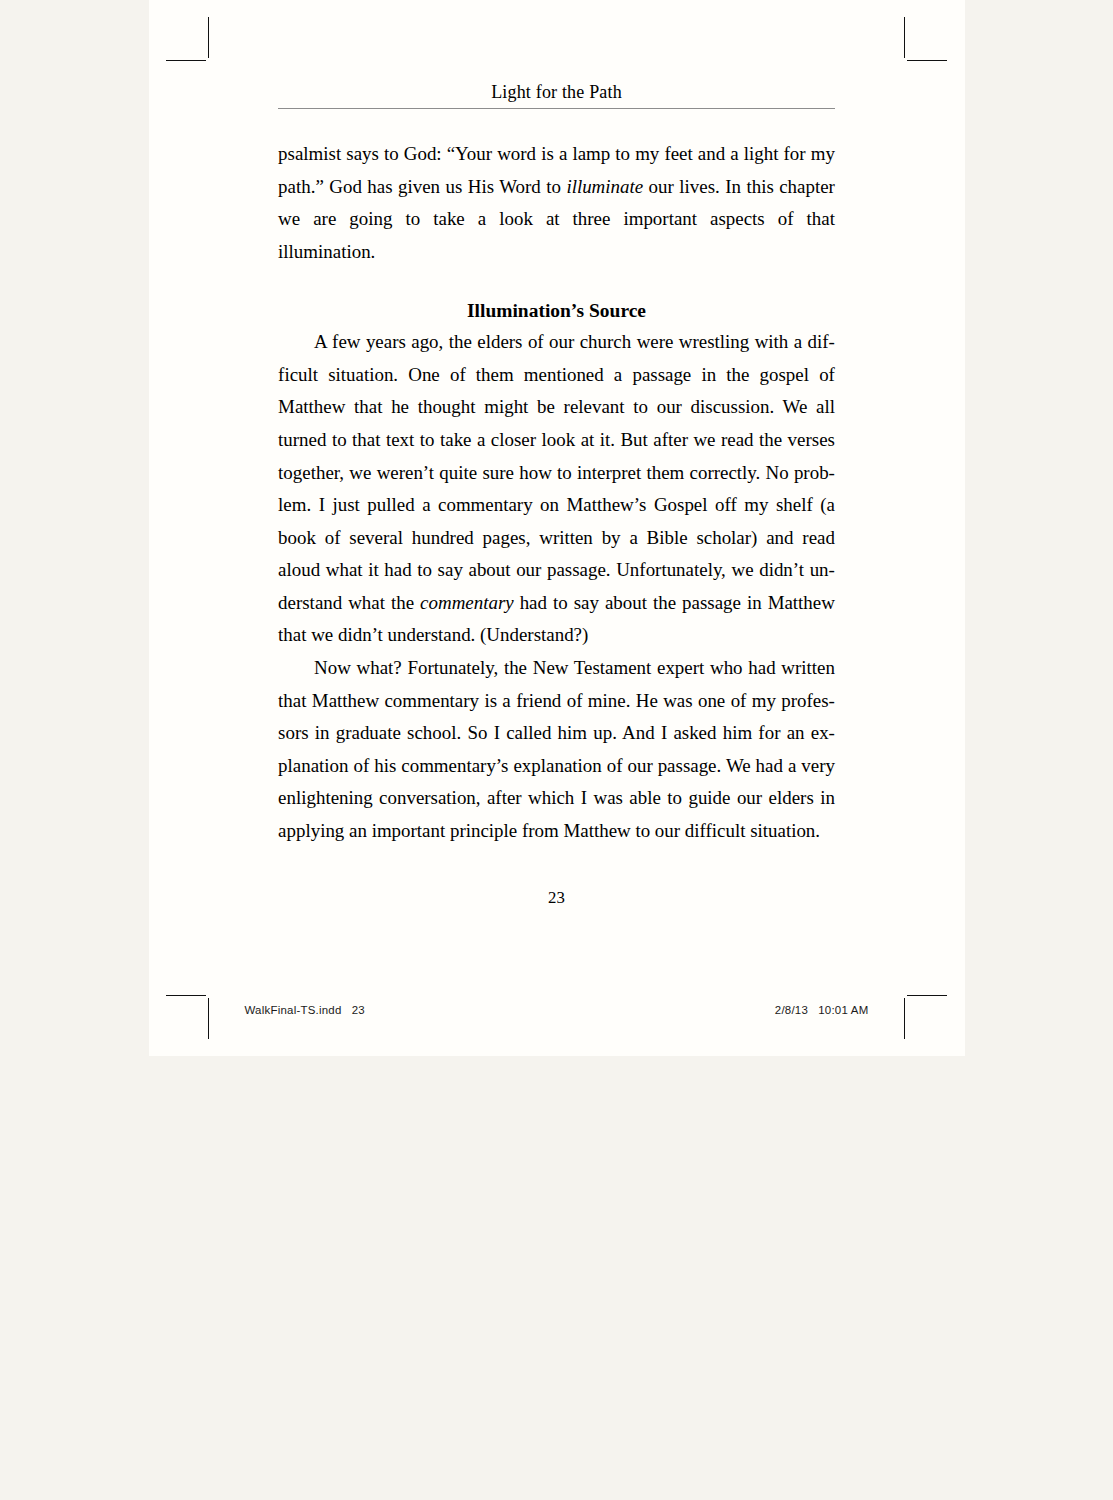Light for the Path
psalmist says to God: “Your word is a lamp to my feet and a light for my path.” God has given us His Word to illuminate our lives. In this chapter we are going to take a look at three important aspects of that illumination.
Illumination’s Source
A few years ago, the elders of our church were wrestling with a difficult situation. One of them mentioned a passage in the gospel of Matthew that he thought might be relevant to our discussion. We all turned to that text to take a closer look at it. But after we read the verses together, we weren’t quite sure how to interpret them correctly. No problem. I just pulled a commentary on Matthew’s Gospel off my shelf (a book of several hundred pages, written by a Bible scholar) and read aloud what it had to say about our passage. Unfortunately, we didn’t understand what the commentary had to say about the passage in Matthew that we didn’t understand. (Understand?)
Now what? Fortunately, the New Testament expert who had written that Matthew commentary is a friend of mine. He was one of my professors in graduate school. So I called him up. And I asked him for an explanation of his commentary’s explanation of our passage. We had a very enlightening conversation, after which I was able to guide our elders in applying an important principle from Matthew to our difficult situation.
23
WalkFinal-TS.indd 23 2/8/13 10:01 AM